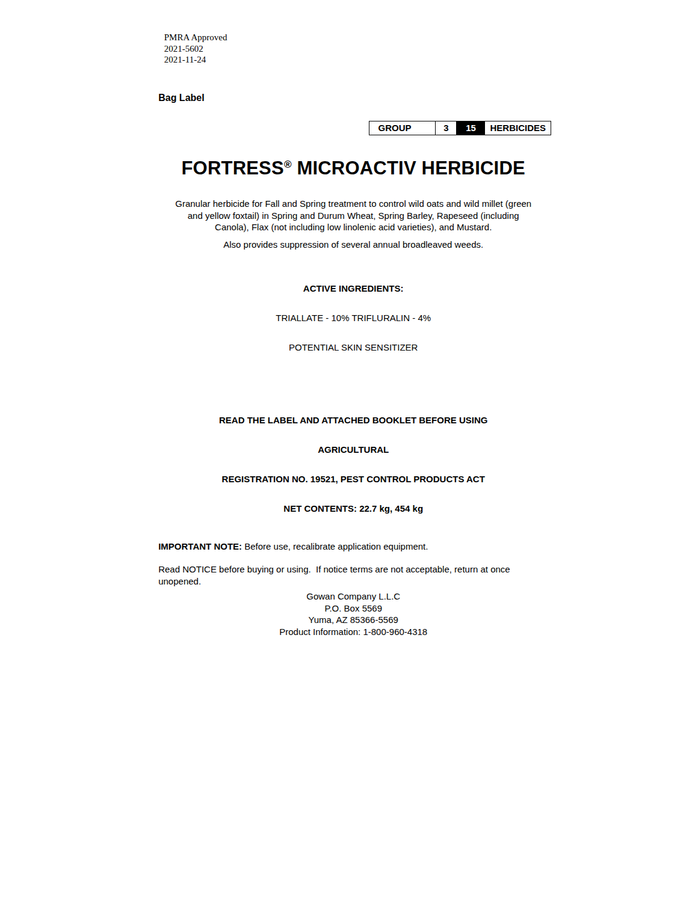PMRA Approved
2021-5602
2021-11-24
Bag Label
| GROUP | 3 | 15 | HERBICIDES |
FORTRESS® MICROACTIV HERBICIDE
Granular herbicide for Fall and Spring treatment to control wild oats and wild millet (green and yellow foxtail) in Spring and Durum Wheat, Spring Barley, Rapeseed (including Canola), Flax (not including low linolenic acid varieties), and Mustard.
Also provides suppression of several annual broadleaved weeds.
ACTIVE INGREDIENTS:
TRIALLATE - 10% TRIFLURALIN - 4%
POTENTIAL SKIN SENSITIZER
READ THE LABEL AND ATTACHED BOOKLET BEFORE USING
AGRICULTURAL
REGISTRATION NO. 19521, PEST CONTROL PRODUCTS ACT
NET CONTENTS: 22.7 kg, 454 kg
IMPORTANT NOTE: Before use, recalibrate application equipment.
Read NOTICE before buying or using. If notice terms are not acceptable, return at once unopened.
Gowan Company L.L.C
P.O. Box 5569
Yuma, AZ 85366-5569
Product Information: 1-800-960-4318